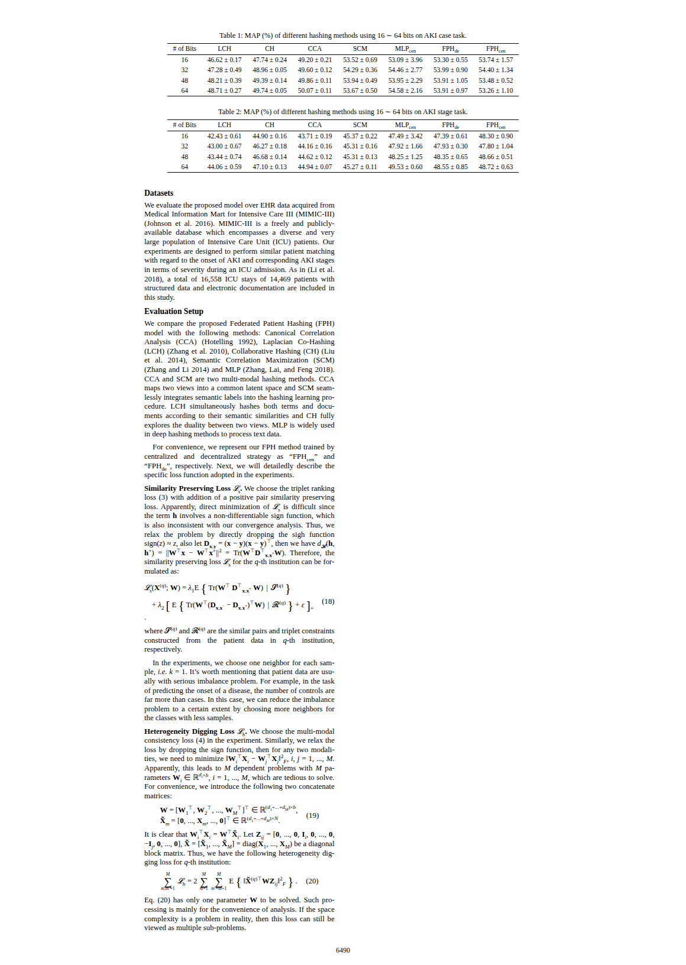Table 1: MAP (%) of different hashing methods using 16 ∼ 64 bits on AKI case task.
| # of Bits | LCH | CH | CCA | SCM | MLP cen | FPH de | FPH cen |
| --- | --- | --- | --- | --- | --- | --- | --- |
| 16 | 46.62 ± 0.17 | 47.74 ± 0.24 | 49.20 ± 0.21 | 53.52 ± 0.69 | 53.09 ± 3.96 | 53.30 ± 0.55 | 53.74 ± 1.57 |
| 32 | 47.28 ± 0.49 | 48.96 ± 0.05 | 49.60 ± 0.12 | 54.29 ± 0.36 | 54.46 ± 2.77 | 53.99 ± 0.90 | 54.40 ± 1.34 |
| 48 | 48.21 ± 0.39 | 49.39 ± 0.14 | 49.86 ± 0.11 | 53.94 ± 0.49 | 53.95 ± 2.29 | 53.91 ± 1.05 | 53.48 ± 0.52 |
| 64 | 48.71 ± 0.27 | 49.74 ± 0.05 | 50.07 ± 0.11 | 53.67 ± 0.50 | 54.58 ± 2.16 | 53.91 ± 0.97 | 53.26 ± 1.10 |
Table 2: MAP (%) of different hashing methods using 16 ∼ 64 bits on AKI stage task.
| # of Bits | LCH | CH | CCA | SCM | MLP cen | FPH de | FPH cen |
| --- | --- | --- | --- | --- | --- | --- | --- |
| 16 | 42.43 ± 0.61 | 44.90 ± 0.16 | 43.71 ± 0.19 | 45.37 ± 0.22 | 47.49 ± 3.42 | 47.39 ± 0.61 | 48.30 ± 0.90 |
| 32 | 43.00 ± 0.67 | 46.27 ± 0.18 | 44.16 ± 0.16 | 45.31 ± 0.16 | 47.92 ± 1.66 | 47.93 ± 0.30 | 47.80 ± 1.04 |
| 48 | 43.44 ± 0.74 | 46.68 ± 0.14 | 44.62 ± 0.12 | 45.31 ± 0.13 | 48.25 ± 1.25 | 48.35 ± 0.65 | 48.66 ± 0.51 |
| 64 | 44.06 ± 0.59 | 47.10 ± 0.13 | 44.94 ± 0.07 | 45.27 ± 0.11 | 49.53 ± 0.60 | 48.55 ± 0.85 | 48.72 ± 0.63 |
Datasets
We evaluate the proposed model over EHR data acquired from Medical Information Mart for Intensive Care III (MIMIC-III) (Johnson et al. 2016). MIMIC-III is a freely and publicly-available database which encompasses a diverse and very large population of Intensive Care Unit (ICU) patients. Our experiments are designed to perform similar patient matching with regard to the onset of AKI and corresponding AKI stages in terms of severity during an ICU admission. As in (Li et al. 2018), a total of 16,558 ICU stays of 14,469 patients with structured data and electronic documentation are included in this study.
Evaluation Setup
We compare the proposed Federated Patient Hashing (FPH) model with the following methods: Canonical Correlation Analysis (CCA) (Hotelling 1992), Laplacian Co-Hashing (LCH) (Zhang et al. 2010), Collaborative Hashing (CH) (Liu et al. 2014), Semantic Correlation Maximization (SCM) (Zhang and Li 2014) and MLP (Zhang, Lai, and Feng 2018). CCA and SCM are two multi-modal hashing methods. CCA maps two views into a common latent space and SCM seamlessly integrates semantic labels into the hashing learning procedure. LCH simultaneously hashes both terms and documents according to their semantic similarities and CH fully explores the duality between two views. MLP is widely used in deep hashing methods to process text data.
For convenience, we represent our FPH method trained by centralized and decentralized strategy as “FPHcen” and “FPHde”, respectively. Next, we will detailedly describe the specific loss function adopted in the experiments.
Similarity Preserving Loss 𝓛s. We choose the triplet ranking loss (3) with addition of a positive pair similarity preserving loss. Apparently, direct minimization of 𝓛s is difficult since the term h involves a non-differentiable sign function, which is also inconsistent with our convergence analysis. Thus, we relax the problem by directly dropping the sigh function sign(z) ≈ z, also let Dx,y = (x − y)(x − y)⊤, then we have d𝓗(h, h+) = ||W⊤x − W⊤x+||2 = Tr(W⊤D⊤x,x+W). Therefore, the similarity preserving loss 𝓛s for the q-th institution can be formulated as:
𝓛s(X(q); W) = λ1E { Tr(W⊤ D⊤x,x+ W) | 𝓢(q) }
+ λ2 [ E { Tr(W⊤(Dx,x− − Dx,x+)⊤W) | 𝓡(q) } + ε ]+ .
(18)
where 𝓢(q) and 𝓡(q) are the similar pairs and triplet constraints constructed from the patient data in q-th institution, respectively.
In the experiments, we choose one neighbor for each sample, i.e. k = 1. It’s worth mentioning that patient data are usually with serious imbalance problem. For example, in the task of predicting the onset of a disease, the number of controls are far more than cases. In this case, we can reduce the imbalance problem to a certain extent by choosing more neighbors for the classes with less samples.
Heterogeneity Digging Loss 𝓛h. We choose the multi-modal consistency loss (4) in the experiment. Similarly, we relax the loss by dropping the sign function, then for any two modalities, we need to minimize ‖Wi⊤Xi − Wj⊤Xj‖2F, i, j = 1, ..., M. Apparently, this leads to M dependent problems with M parameters Wi ∈ ℝdi×b, i = 1, ..., M, which are tedious to solve. For convenience, we introduce the following two concatenate matrices:
W = [W1⊤, W2⊤, ..., WM⊤]⊤ ∈ ℝ(d1+...+dM)×b,
X̃m = [0, ..., Xm, ..., 0]⊤ ∈ ℝ(d1+...+dM)×N.
(19)
It is clear that Wi⊤Xi = W⊤X̃i. Let Zij = [0, ..., 0, Ii, 0, ..., 0, −Ij, 0, ..., 0], X̃ = [X̃1, ..., X̃M] = diag(X1, ..., XM) be a diagonal block matrix. Thus, we have the following heterogeneity digging loss for q-th institution:
M ∑ m,m′=1 𝓛h = 2 M ∑ m=1 M ∑ m′=m+1 E { ‖X̃(q)⊤WZij‖2F } .
(20)
Eq. (20) has only one parameter W to be solved. Such processing is mainly for the convenience of analysis. If the space complexity is a problem in reality, then this loss can still be viewed as multiple sub-problems.
6490